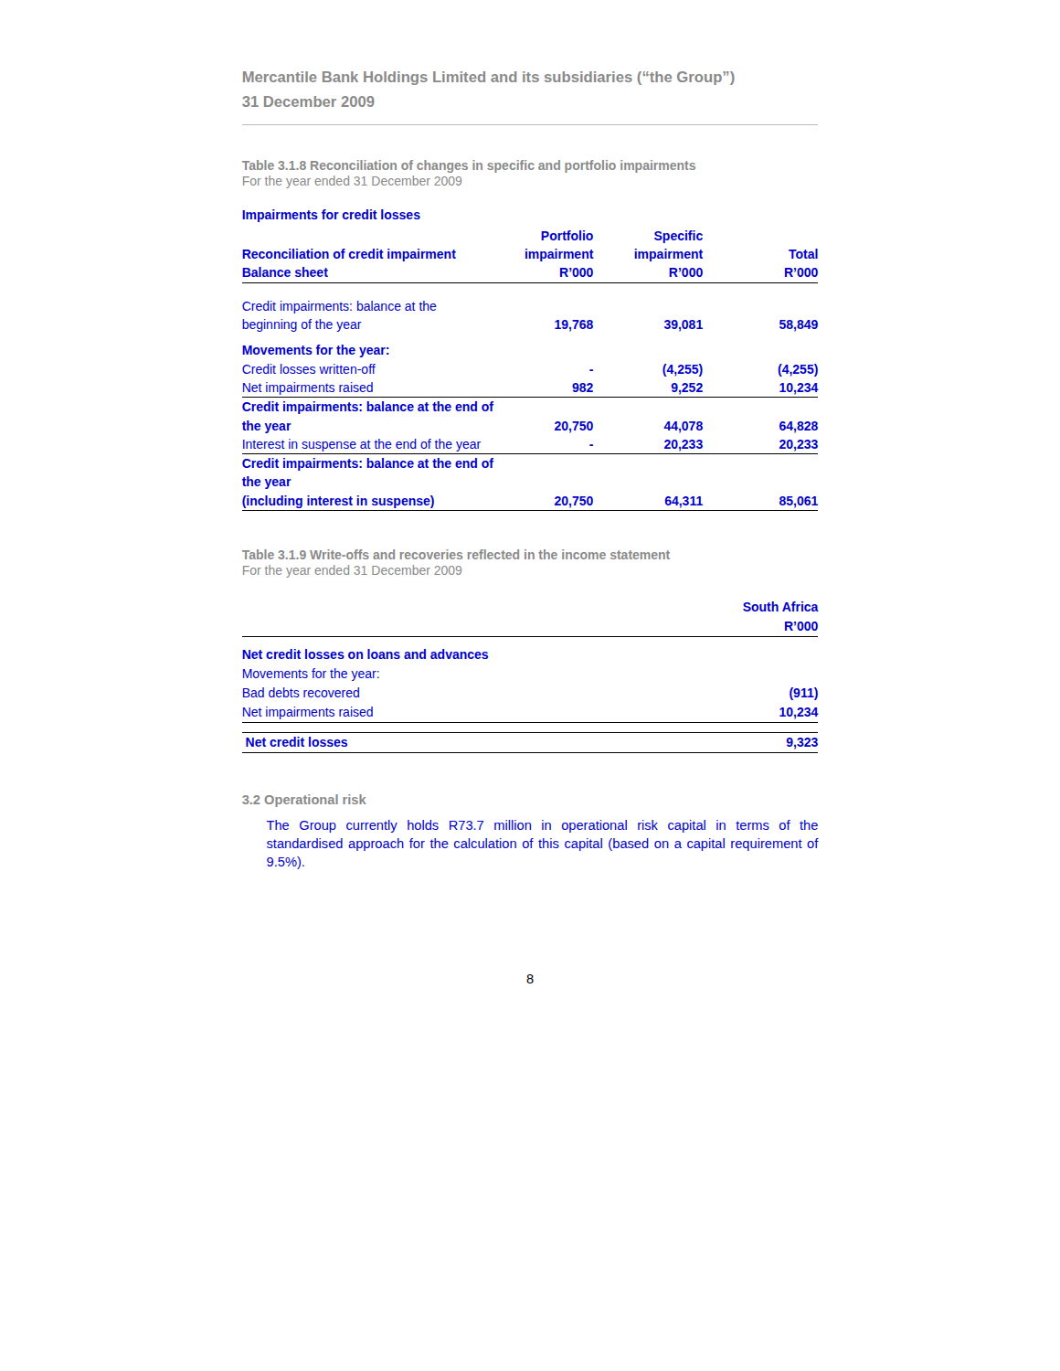Mercantile Bank Holdings Limited and its subsidiaries (“the Group”)
31 December 2009
Table 3.1.8 Reconciliation of changes in specific and portfolio impairments
For the year ended 31 December 2009
Impairments for credit losses
| | Portfolio | Specific | |
| Reconciliation of credit impairment | impairment | impairment | Total |
| Balance sheet | R’000 | R’000 | R’000 |
| Credit impairments: balance at the beginning of the year | 19,768 | 39,081 | 58,849 |
| Movements for the year: | | | |
| Credit losses written-off | - | (4,255) | (4,255) |
| Net impairments raised | 982 | 9,252 | 10,234 |
| Credit impairments: balance at the end of the year | 20,750 | 44,078 | 64,828 |
| Interest in suspense at the end of the year | - | 20,233 | 20,233 |
| Credit impairments: balance at the end of the year | | | |
| (including interest in suspense) | 20,750 | 64,311 | 85,061 |
Table 3.1.9 Write-offs and recoveries reflected in the income statement
For the year ended 31 December 2009
| | South Africa |
| | R’000 |
| Net credit losses on loans and advances | |
| Movements for the year: | |
| Bad debts recovered | (911) |
| Net impairments raised | 10,234 |
| Net credit losses | 9,323 |
3.2 Operational risk
The Group currently holds R73.7 million in operational risk capital in terms of the standardised approach for the calculation of this capital (based on a capital requirement of 9.5%).
8